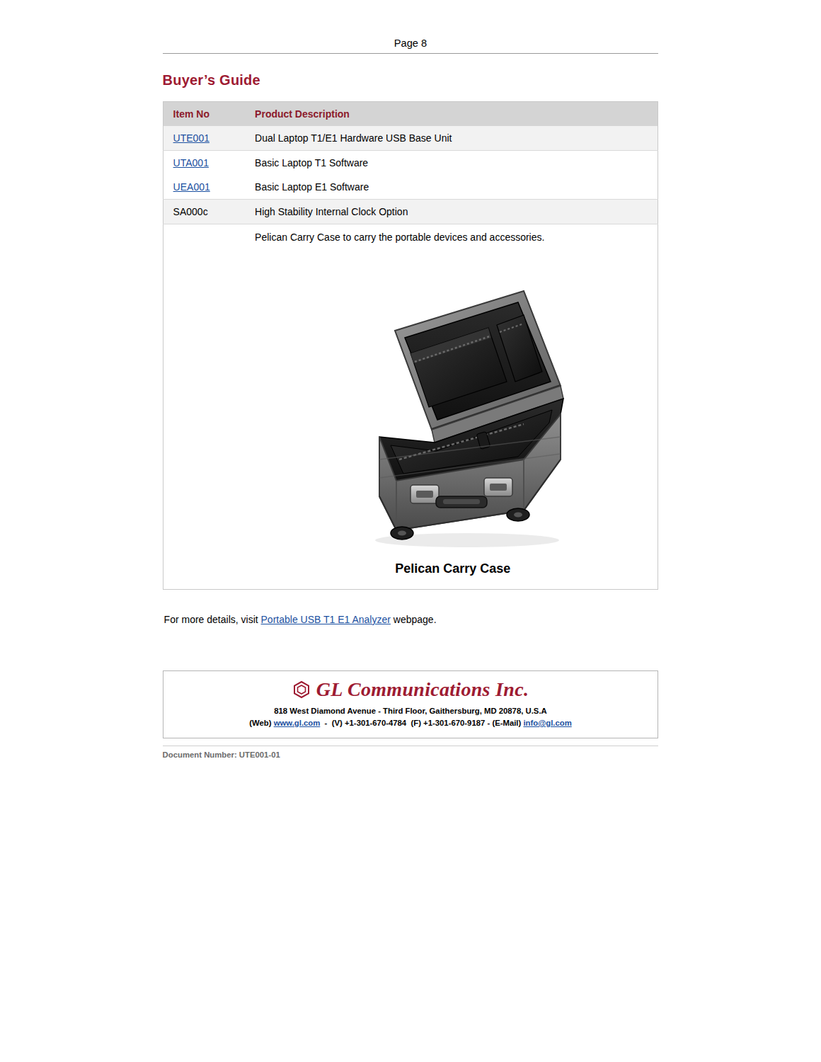Page 8
Buyer’s Guide
| Item No | Product Description |
| --- | --- |
| UTE001 | Dual Laptop T1/E1 Hardware USB Base Unit |
| UTA001 | Basic Laptop T1 Software |
| UEA001 | Basic Laptop E1 Software |
| SA000c | High Stability Internal Clock Option |
| | Pelican Carry Case to carry the portable devices and accessories. Pelican Carry Case |
For more details, visit Portable USB T1 E1 Analyzer webpage.
GL Communications Inc.
818 West Diamond Avenue - Third Floor, Gaithersburg, MD 20878, U.S.A
(Web) www.gl.com - (V) +1-301-670-4784 (F) +1-301-670-9187 - (E-Mail) info@gl.com
Document Number: UTE001-01